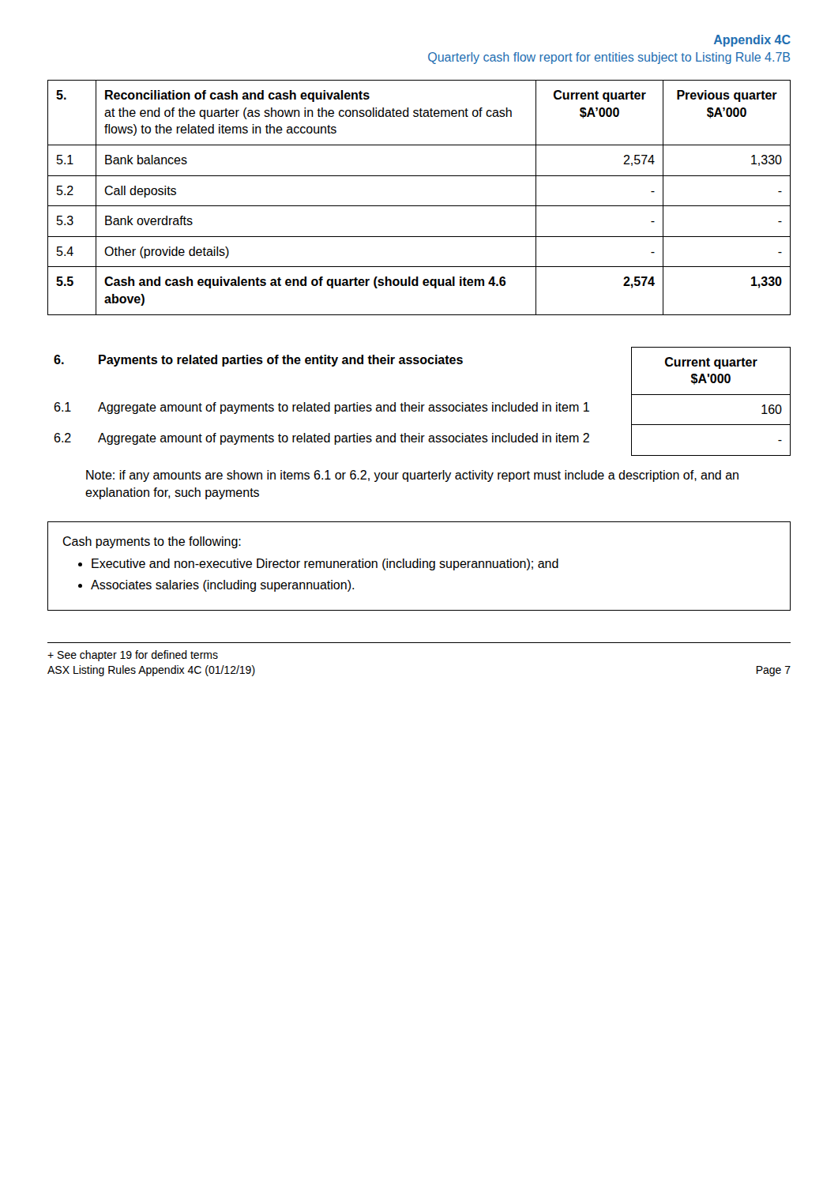Appendix 4C
Quarterly cash flow report for entities subject to Listing Rule 4.7B
| 5. | Reconciliation of cash and cash equivalents at the end of the quarter (as shown in the consolidated statement of cash flows) to the related items in the accounts | Current quarter $A’000 | Previous quarter $A’000 |
| 5.1 | Bank balances | 2,574 | 1,330 |
| 5.2 | Call deposits | - | - |
| 5.3 | Bank overdrafts | - | - |
| 5.4 | Other (provide details) | - | - |
| 5.5 | Cash and cash equivalents at end of quarter (should equal item 4.6 above) | 2,574 | 1,330 |
| 6. | Payments to related parties of the entity and their associates | Current quarter $A'000 |
| 6.1 | Aggregate amount of payments to related parties and their associates included in item 1 | 160 |
| 6.2 | Aggregate amount of payments to related parties and their associates included in item 2 | - |
Note: if any amounts are shown in items 6.1 or 6.2, your quarterly activity report must include a description of, and an explanation for, such payments
Cash payments to the following:
Executive and non-executive Director remuneration (including superannuation); and
Associates salaries (including superannuation).
+ See chapter 19 for defined terms ASX Listing Rules Appendix 4C (01/12/19)
Page 7